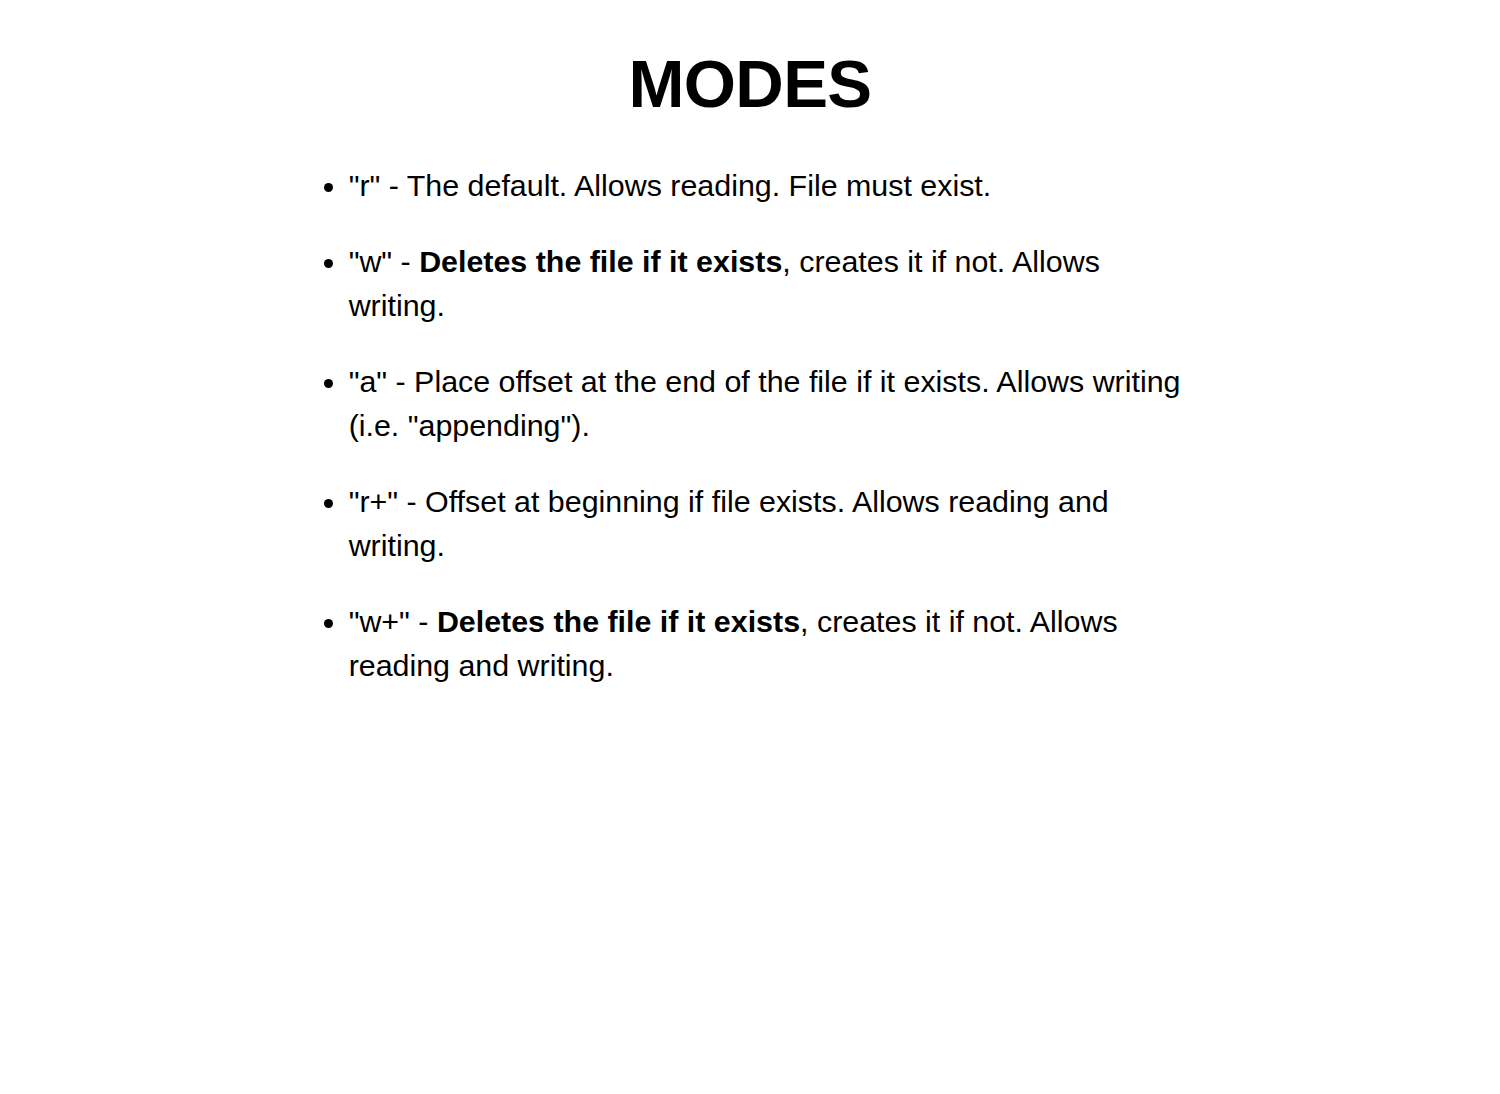MODES
"r" - The default. Allows reading. File must exist.
"w" - Deletes the file if it exists, creates it if not. Allows writing.
"a" - Place offset at the end of the file if it exists. Allows writing (i.e. "appending").
"r+" - Offset at beginning if file exists. Allows reading and writing.
"w+" - Deletes the file if it exists, creates it if not. Allows reading and writing.